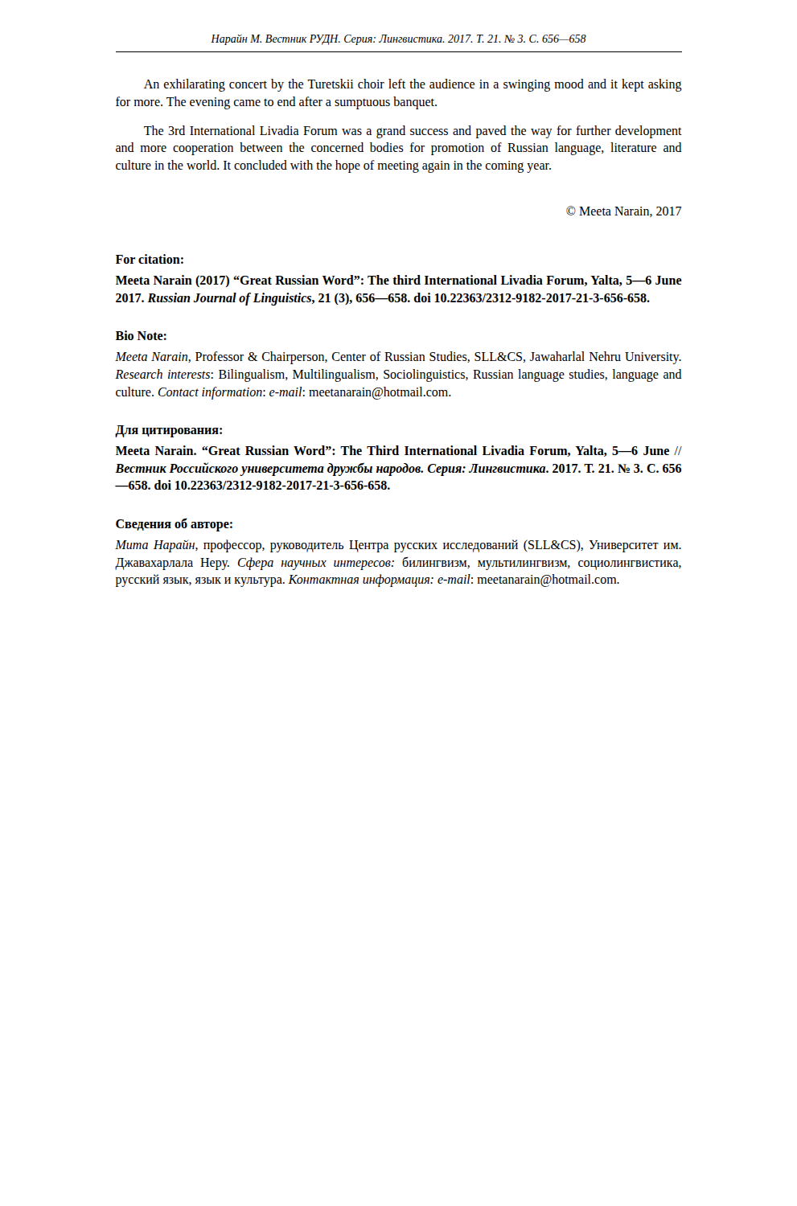Нарайн М. Вестник РУДН. Серия: Лингвистика. 2017. Т. 21. № 3. С. 656—658
An exhilarating concert by the Turetskii choir left the audience in a swinging mood and it kept asking for more. The evening came to end after a sumptuous banquet.
The 3rd International Livadia Forum was a grand success and paved the way for further development and more cooperation between the concerned bodies for promotion of Russian language, literature and culture in the world. It concluded with the hope of meeting again in the coming year.
© Meeta Narain, 2017
For citation:
Meeta Narain (2017) “Great Russian Word”: The third International Livadia Forum, Yalta, 5—6 June 2017. Russian Journal of Linguistics, 21 (3), 656—658. doi 10.22363/2312-9182-2017-21-3-656-658.
Bio Note:
Meeta Narain, Professor & Chairperson, Center of Russian Studies, SLL&CS, Jawaharlal Nehru University. Research interests: Bilingualism, Multilingualism, Sociolinguistics, Russian language studies, language and culture. Contact information: e-mail: meetanarain@hotmail.com.
Для цитирования:
Meeta Narain. “Great Russian Word”: The Third International Livadia Forum, Yalta, 5—6 June // Вестник Российского университета дружбы народов. Серия: Лингвистика. 2017. Т. 21. № 3. С. 656—658. doi 10.22363/2312-9182-2017-21-3-656-658.
Сведения об авторе:
Мита Нарайн, профессор, руководитель Центра русских исследований (SLL&CS), Университет им. Джавахарлала Неру. Сфера научных интересов: билингвизм, мультилингвизм, социолингвистика, русский язык, язык и культура. Контактная информация: e-mail: meetanarain@hotmail.com.